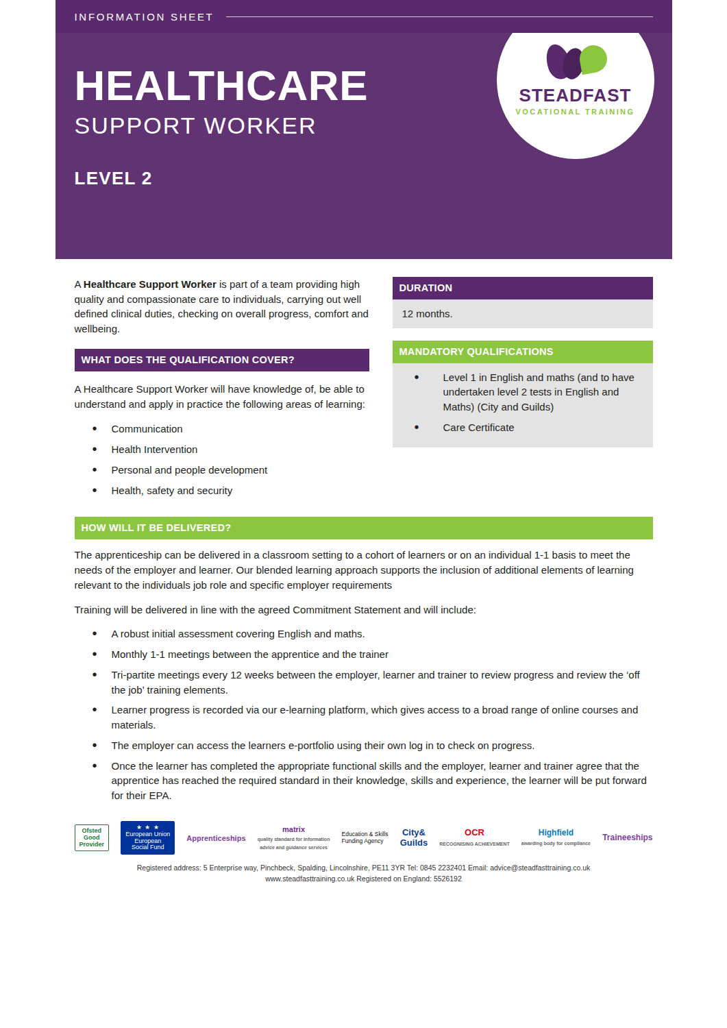Information Sheet
STEADFAST
VOCATIONAL TRAINING
Healthcare
Support Worker
Level 2
A Healthcare Support Worker is part of a team providing high quality and compassionate care to individuals, carrying out well defined clinical duties, checking on overall progress, comfort and wellbeing.
What does the qualification cover?
A Healthcare Support Worker will have knowledge of, be able to understand and apply in practice the following areas of learning:
Communication
Health Intervention
Personal and people development
Health, safety and security
Duration
12 months.
Mandatory Qualifications
Level 1 in English and maths (and to have undertaken level 2 tests in English and Maths) (City and Guilds)
Care Certificate
How will it be delivered?
The apprenticeship can be delivered in a classroom setting to a cohort of learners or on an individual 1-1 basis to meet the needs of the employer and learner. Our blended learning approach supports the inclusion of additional elements of learning relevant to the individuals job role and specific employer requirements
Training will be delivered in line with the agreed Commitment Statement and will include:
A robust initial assessment covering English and maths.
Monthly 1-1 meetings between the apprentice and the trainer
Tri-partite meetings every 12 weeks between the employer, learner and trainer to review progress and review the ‘off the job’ training elements.
Learner progress is recorded via our e-learning platform, which gives access to a broad range of online courses and materials.
The employer can access the learners e-portfolio using their own log in to check on progress.
Once the learner has completed the appropriate functional skills and the employer, learner and trainer agree that the apprentice has reached the required standard in their knowledge, skills and experience, the learner will be put forward for their EPA.
Ofsted
Good
Provider
★ ★ ★
European Union
European
Social Fund
Apprenticeships
matrix
quality standard for information
advice and guidance services
Education & Skills
Funding Agency
City&
Guilds
OCR
RECOGNISING ACHIEVEMENT
Highfield
awarding body for compliance
Traineeships
Registered address: 5 Enterprise way, Pinchbeck, Spalding, Lincolnshire, PE11 3YR Tel: 0845 2232401 Email: advice@steadfasttraining.co.uk
www.steadfasttraining.co.uk Registered on England: 5526192